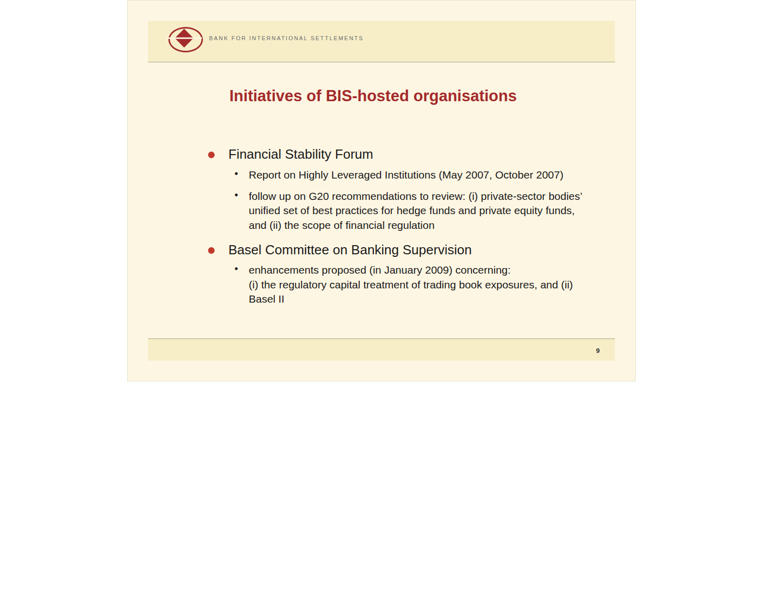BANK FOR INTERNATIONAL SETTLEMENTS
Initiatives of BIS-hosted organisations
Financial Stability Forum
Report on Highly Leveraged Institutions (May 2007, October 2007)
follow up on G20 recommendations to review: (i) private-sector bodies’ unified set of best practices for hedge funds and private equity funds, and (ii) the scope of financial regulation
Basel Committee on Banking Supervision
enhancements proposed (in January 2009) concerning:
(i) the regulatory capital treatment of trading book exposures, and (ii) Basel II
9